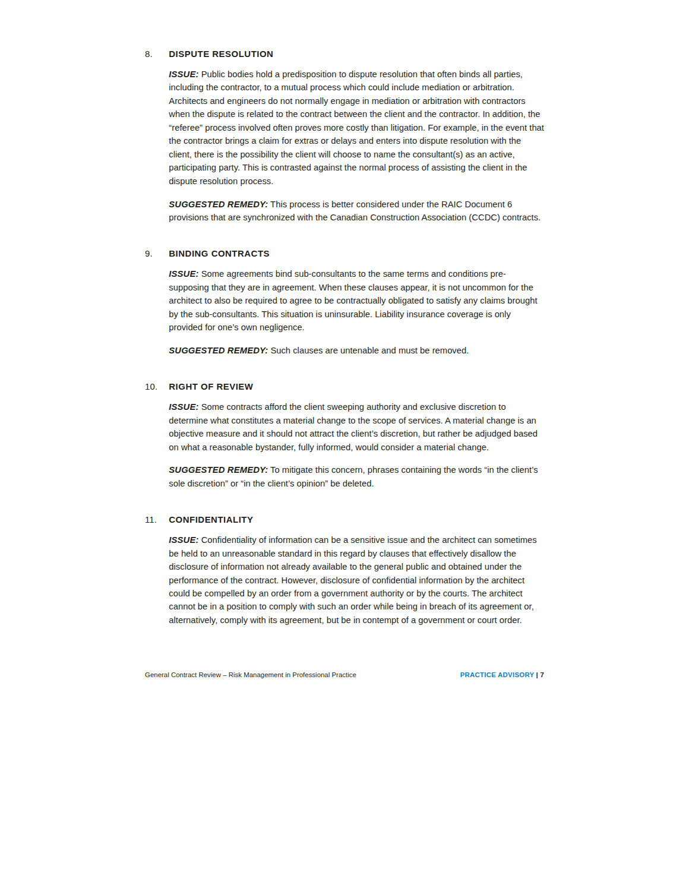8.
Dispute Resolution
ISSUE: Public bodies hold a predisposition to dispute resolution that often binds all parties, including the contractor, to a mutual process which could include mediation or arbitration. Architects and engineers do not normally engage in mediation or arbitration with contractors when the dispute is related to the contract between the client and the contractor. In addition, the “referee” process involved often proves more costly than litigation. For example, in the event that the contractor brings a claim for extras or delays and enters into dispute resolution with the client, there is the possibility the client will choose to name the consultant(s) as an active, participating party. This is contrasted against the normal process of assisting the client in the dispute resolution process.
SUGGESTED REMEDY: This process is better considered under the RAIC Document 6 provisions that are synchronized with the Canadian Construction Association (CCDC) contracts.
9.
Binding Contracts
ISSUE: Some agreements bind sub-consultants to the same terms and conditions pre-supposing that they are in agreement. When these clauses appear, it is not uncommon for the architect to also be required to agree to be contractually obligated to satisfy any claims brought by the sub-consultants. This situation is uninsurable. Liability insurance coverage is only provided for one’s own negligence.
SUGGESTED REMEDY: Such clauses are untenable and must be removed.
10.
Right of Review
ISSUE: Some contracts afford the client sweeping authority and exclusive discretion to determine what constitutes a material change to the scope of services. A material change is an objective measure and it should not attract the client’s discretion, but rather be adjudged based on what a reasonable bystander, fully informed, would consider a material change.
SUGGESTED REMEDY: To mitigate this concern, phrases containing the words “in the client’s sole discretion” or “in the client’s opinion” be deleted.
11.
Confidentiality
ISSUE: Confidentiality of information can be a sensitive issue and the architect can sometimes be held to an unreasonable standard in this regard by clauses that effectively disallow the disclosure of information not already available to the general public and obtained under the performance of the contract. However, disclosure of confidential information by the architect could be compelled by an order from a government authority or by the courts. The architect cannot be in a position to comply with such an order while being in breach of its agreement or, alternatively, comply with its agreement, but be in contempt of a government or court order.
General Contract Review – Risk Management in Professional Practice
PRACTICE ADVISORY | 7